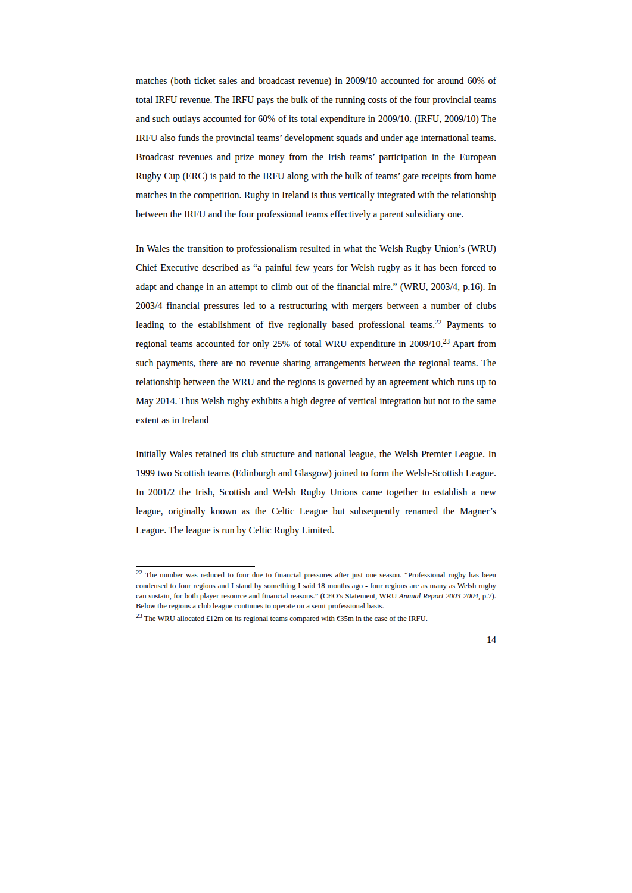matches (both ticket sales and broadcast revenue) in 2009/10 accounted for around 60% of total IRFU revenue. The IRFU pays the bulk of the running costs of the four provincial teams and such outlays accounted for 60% of its total expenditure in 2009/10. (IRFU, 2009/10) The IRFU also funds the provincial teams’ development squads and under age international teams. Broadcast revenues and prize money from the Irish teams’ participation in the European Rugby Cup (ERC) is paid to the IRFU along with the bulk of teams’ gate receipts from home matches in the competition. Rugby in Ireland is thus vertically integrated with the relationship between the IRFU and the four professional teams effectively a parent subsidiary one.
In Wales the transition to professionalism resulted in what the Welsh Rugby Union’s (WRU) Chief Executive described as “a painful few years for Welsh rugby as it has been forced to adapt and change in an attempt to climb out of the financial mire.” (WRU, 2003/4, p.16). In 2003/4 financial pressures led to a restructuring with mergers between a number of clubs leading to the establishment of five regionally based professional teams.22 Payments to regional teams accounted for only 25% of total WRU expenditure in 2009/10.23 Apart from such payments, there are no revenue sharing arrangements between the regional teams. The relationship between the WRU and the regions is governed by an agreement which runs up to May 2014. Thus Welsh rugby exhibits a high degree of vertical integration but not to the same extent as in Ireland
Initially Wales retained its club structure and national league, the Welsh Premier League. In 1999 two Scottish teams (Edinburgh and Glasgow) joined to form the Welsh-Scottish League. In 2001/2 the Irish, Scottish and Welsh Rugby Unions came together to establish a new league, originally known as the Celtic League but subsequently renamed the Magner’s League. The league is run by Celtic Rugby Limited.
22 The number was reduced to four due to financial pressures after just one season. “Professional rugby has been condensed to four regions and I stand by something I said 18 months ago - four regions are as many as Welsh rugby can sustain, for both player resource and financial reasons.” (CEO’s Statement, WRU Annual Report 2003-2004, p.7). Below the regions a club league continues to operate on a semi-professional basis.
23 The WRU allocated £12m on its regional teams compared with €35m in the case of the IRFU.
14